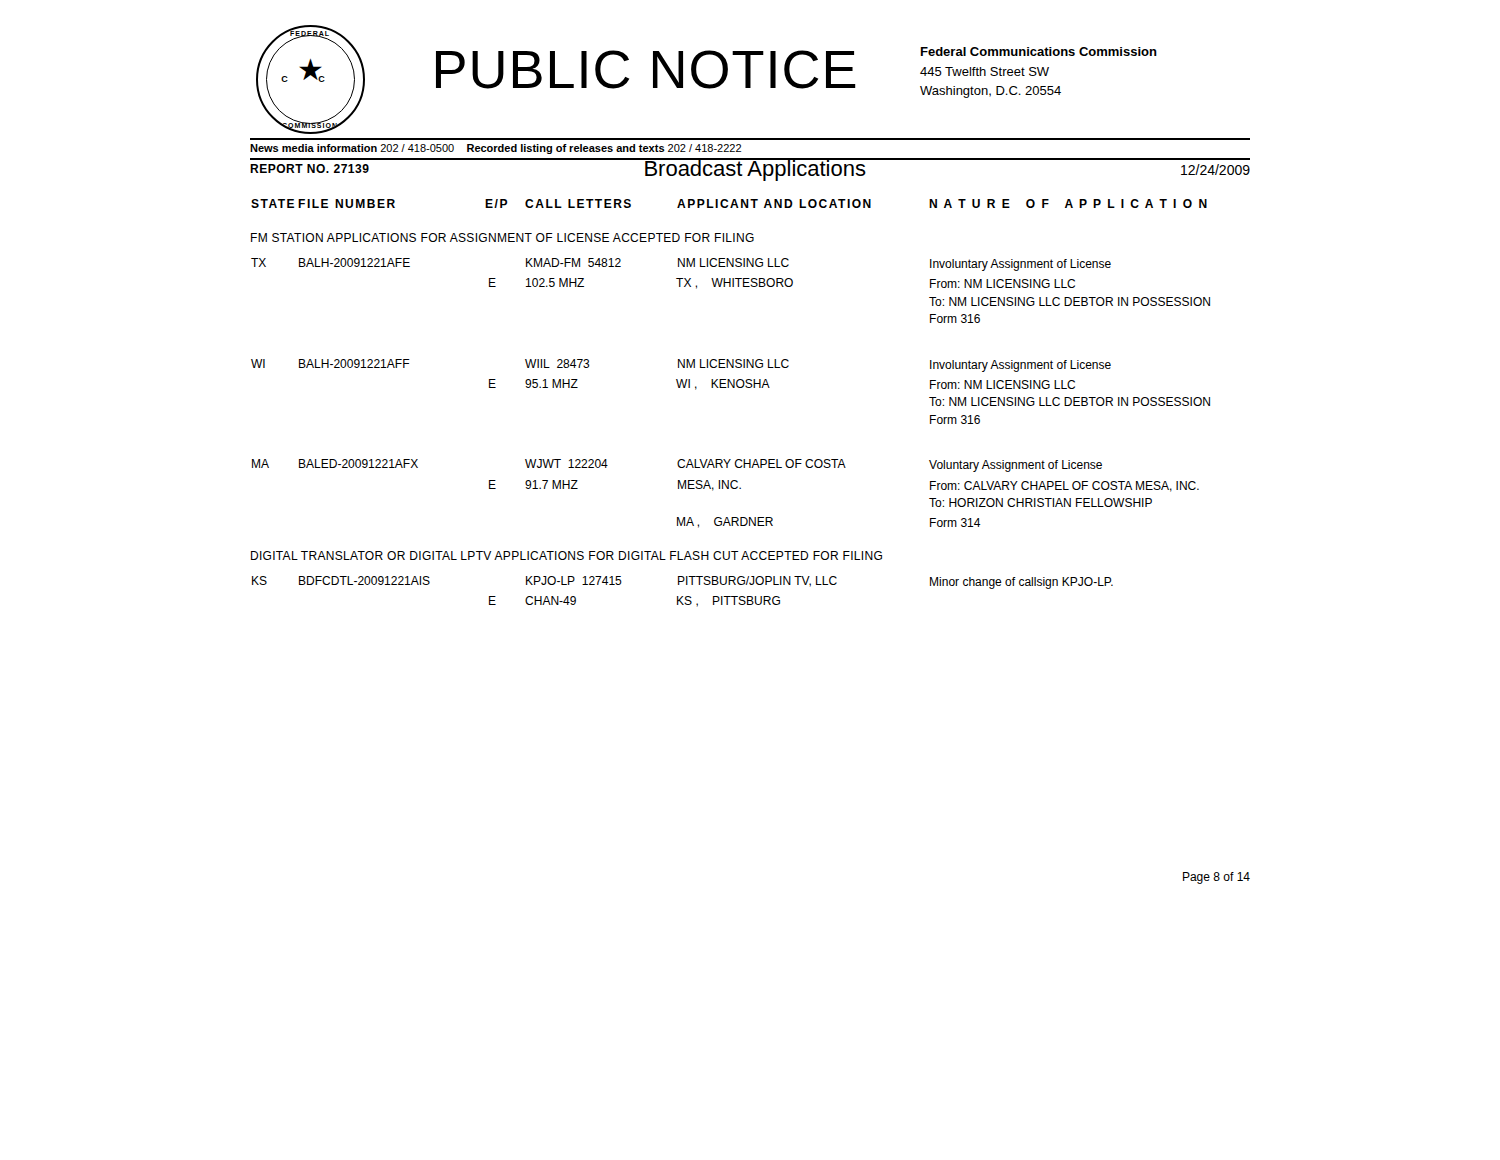FEDERAL
★
C C
COMMISSION
PUBLIC NOTICE
Federal Communications Commission
445 Twelfth Street SW
Washington, D.C. 20554
News media information 202 / 418-0500 Recorded listing of releases and texts 202 / 418-2222
REPORT NO. 27139
Broadcast Applications
12/24/2009
| STATE | FILE NUMBER | E/P | CALL LETTERS | APPLICANT AND LOCATION | N A T U R E O F A P P L I C A T I O N |
| --- | --- | --- | --- | --- | --- |
| FM STATION APPLICATIONS FOR ASSIGNMENT OF LICENSE ACCEPTED FOR FILING |
| TX | BALH-20091221AFE | | KMAD-FM 54812 | NM LICENSING LLC | Involuntary Assignment of License |
| | | E | 102.5 MHZ | TX , WHITESBORO | From: NM LICENSING LLC To: NM LICENSING LLC DEBTOR IN POSSESSION Form 316 |
| WI | BALH-20091221AFF | | WIIL 28473 | NM LICENSING LLC | Involuntary Assignment of License |
| | | E | 95.1 MHZ | WI , KENOSHA | From: NM LICENSING LLC To: NM LICENSING LLC DEBTOR IN POSSESSION Form 316 |
| MA | BALED-20091221AFX | | WJWT 122204 | CALVARY CHAPEL OF COSTA | Voluntary Assignment of License |
| | | E | 91.7 MHZ | MESA, INC. | From: CALVARY CHAPEL OF COSTA MESA, INC. To: HORIZON CHRISTIAN FELLOWSHIP |
| | | | | MA , GARDNER | Form 314 |
| DIGITAL TRANSLATOR OR DIGITAL LPTV APPLICATIONS FOR DIGITAL FLASH CUT ACCEPTED FOR FILING |
| KS | BDFCDTL-20091221AIS | | KPJO-LP 127415 | PITTSBURG/JOPLIN TV, LLC | Minor change of callsign KPJO-LP. |
| | | E | CHAN-49 | KS , PITTSBURG | |
Page 8 of 14